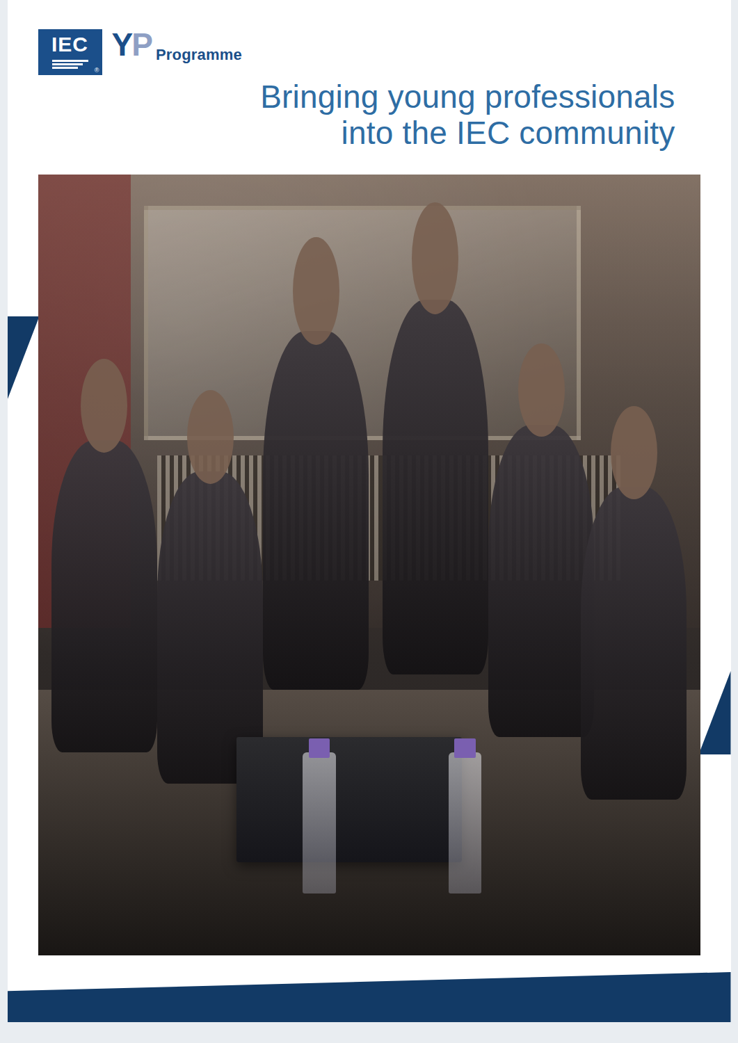IEC ®
YP Programme
Bringing young professionals
into the IEC community
Young professionals collaborating around a laptop at an IEC meeting.